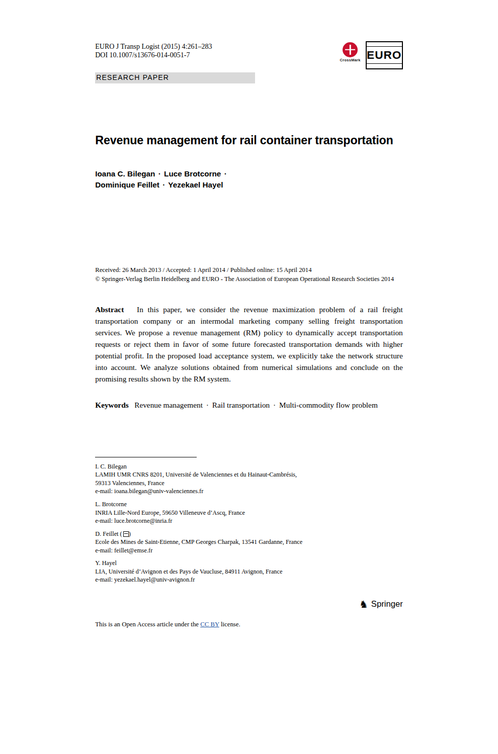EURO J Transp Logist (2015) 4:261–283
DOI 10.1007/s13676-014-0051-7
CrossMark
EURO
RESEARCH PAPER
Revenue management for rail container transportation
Ioana C. Bilegan · Luce Brotcorne ·
Dominique Feillet · Yezekael Hayel
Received: 26 March 2013 / Accepted: 1 April 2014 / Published online: 15 April 2014
© Springer-Verlag Berlin Heidelberg and EURO - The Association of European Operational Research Societies 2014
Abstract In this paper, we consider the revenue maximization problem of a rail freight transportation company or an intermodal marketing company selling freight transportation services. We propose a revenue management (RM) policy to dynamically accept transportation requests or reject them in favor of some future forecasted transportation demands with higher potential profit. In the proposed load acceptance system, we explicitly take the network structure into account. We analyze solutions obtained from numerical simulations and conclude on the promising results shown by the RM system.
Keywords Revenue management · Rail transportation · Multi-commodity flow problem
I. C. Bilegan
LAMIH UMR CNRS 8201, Université de Valenciennes et du Hainaut-Cambrésis,
59313 Valenciennes, France
e-mail: ioana.bilegan@univ-valenciennes.fr
L. Brotcorne
INRIA Lille-Nord Europe, 59650 Villeneuve d’Ascq, France
e-mail: luce.brotcorne@inria.fr
D. Feillet ( )
Ecole des Mines de Saint-Etienne, CMP Georges Charpak, 13541 Gardanne, France
e-mail: feillet@emse.fr
Y. Hayel
LIA, Université d’Avignon et des Pays de Vaucluse, 84911 Avignon, France
e-mail: yezekael.hayel@univ-avignon.fr
♞ Springer
This is an Open Access article under the CC BY license.